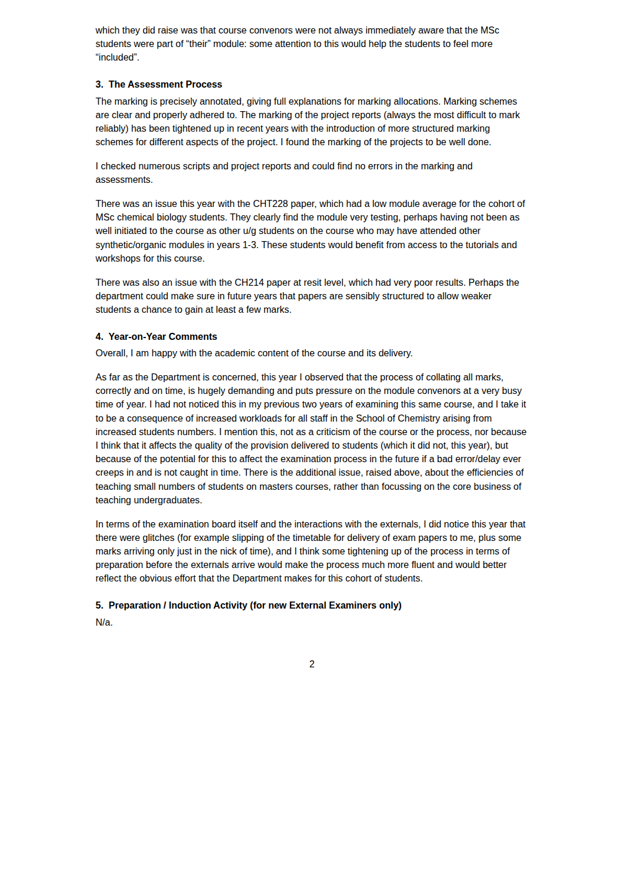which they did raise was that course convenors were not always immediately aware that the MSc students were part of “their” module: some attention to this would help the students to feel more “included”.
3. The Assessment Process
The marking is precisely annotated, giving full explanations for marking allocations. Marking schemes are clear and properly adhered to. The marking of the project reports (always the most difficult to mark reliably) has been tightened up in recent years with the introduction of more structured marking schemes for different aspects of the project. I found the marking of the projects to be well done.
I checked numerous scripts and project reports and could find no errors in the marking and assessments.
There was an issue this year with the CHT228 paper, which had a low module average for the cohort of MSc chemical biology students. They clearly find the module very testing, perhaps having not been as well initiated to the course as other u/g students on the course who may have attended other synthetic/organic modules in years 1-3. These students would benefit from access to the tutorials and workshops for this course.
There was also an issue with the CH214 paper at resit level, which had very poor results. Perhaps the department could make sure in future years that papers are sensibly structured to allow weaker students a chance to gain at least a few marks.
4. Year-on-Year Comments
Overall, I am happy with the academic content of the course and its delivery.
As far as the Department is concerned, this year I observed that the process of collating all marks, correctly and on time, is hugely demanding and puts pressure on the module convenors at a very busy time of year. I had not noticed this in my previous two years of examining this same course, and I take it to be a consequence of increased workloads for all staff in the School of Chemistry arising from increased students numbers. I mention this, not as a criticism of the course or the process, nor because I think that it affects the quality of the provision delivered to students (which it did not, this year), but because of the potential for this to affect the examination process in the future if a bad error/delay ever creeps in and is not caught in time. There is the additional issue, raised above, about the efficiencies of teaching small numbers of students on masters courses, rather than focussing on the core business of teaching undergraduates.
In terms of the examination board itself and the interactions with the externals, I did notice this year that there were glitches (for example slipping of the timetable for delivery of exam papers to me, plus some marks arriving only just in the nick of time), and I think some tightening up of the process in terms of preparation before the externals arrive would make the process much more fluent and would better reflect the obvious effort that the Department makes for this cohort of students.
5. Preparation / Induction Activity (for new External Examiners only)
N/a.
2